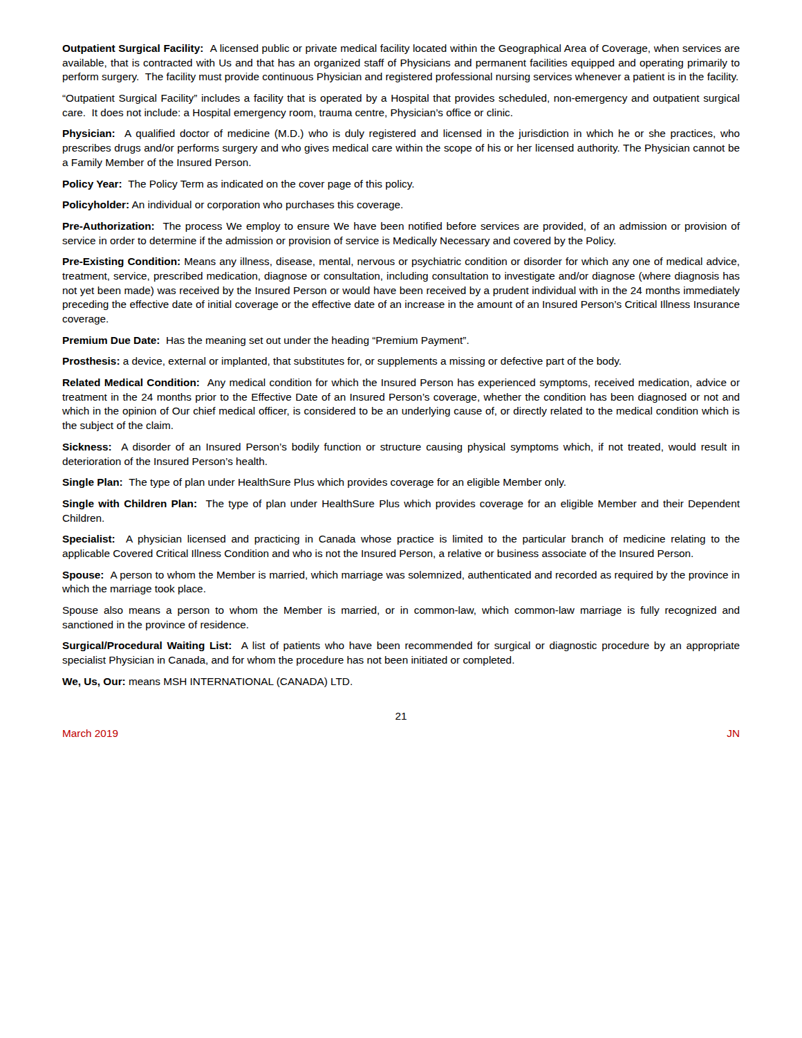Outpatient Surgical Facility: A licensed public or private medical facility located within the Geographical Area of Coverage, when services are available, that is contracted with Us and that has an organized staff of Physicians and permanent facilities equipped and operating primarily to perform surgery. The facility must provide continuous Physician and registered professional nursing services whenever a patient is in the facility.
“Outpatient Surgical Facility” includes a facility that is operated by a Hospital that provides scheduled, non-emergency and outpatient surgical care. It does not include: a Hospital emergency room, trauma centre, Physician’s office or clinic.
Physician: A qualified doctor of medicine (M.D.) who is duly registered and licensed in the jurisdiction in which he or she practices, who prescribes drugs and/or performs surgery and who gives medical care within the scope of his or her licensed authority. The Physician cannot be a Family Member of the Insured Person.
Policy Year: The Policy Term as indicated on the cover page of this policy.
Policyholder: An individual or corporation who purchases this coverage.
Pre-Authorization: The process We employ to ensure We have been notified before services are provided, of an admission or provision of service in order to determine if the admission or provision of service is Medically Necessary and covered by the Policy.
Pre-Existing Condition: Means any illness, disease, mental, nervous or psychiatric condition or disorder for which any one of medical advice, treatment, service, prescribed medication, diagnose or consultation, including consultation to investigate and/or diagnose (where diagnosis has not yet been made) was received by the Insured Person or would have been received by a prudent individual with in the 24 months immediately preceding the effective date of initial coverage or the effective date of an increase in the amount of an Insured Person’s Critical Illness Insurance coverage.
Premium Due Date: Has the meaning set out under the heading “Premium Payment”.
Prosthesis: a device, external or implanted, that substitutes for, or supplements a missing or defective part of the body.
Related Medical Condition: Any medical condition for which the Insured Person has experienced symptoms, received medication, advice or treatment in the 24 months prior to the Effective Date of an Insured Person’s coverage, whether the condition has been diagnosed or not and which in the opinion of Our chief medical officer, is considered to be an underlying cause of, or directly related to the medical condition which is the subject of the claim.
Sickness: A disorder of an Insured Person’s bodily function or structure causing physical symptoms which, if not treated, would result in deterioration of the Insured Person’s health.
Single Plan: The type of plan under HealthSure Plus which provides coverage for an eligible Member only.
Single with Children Plan: The type of plan under HealthSure Plus which provides coverage for an eligible Member and their Dependent Children.
Specialist: A physician licensed and practicing in Canada whose practice is limited to the particular branch of medicine relating to the applicable Covered Critical Illness Condition and who is not the Insured Person, a relative or business associate of the Insured Person.
Spouse: A person to whom the Member is married, which marriage was solemnized, authenticated and recorded as required by the province in which the marriage took place.
Spouse also means a person to whom the Member is married, or in common-law, which common-law marriage is fully recognized and sanctioned in the province of residence.
Surgical/Procedural Waiting List: A list of patients who have been recommended for surgical or diagnostic procedure by an appropriate specialist Physician in Canada, and for whom the procedure has not been initiated or completed.
We, Us, Our: means MSH INTERNATIONAL (CANADA) LTD.
21
March 2019 JN